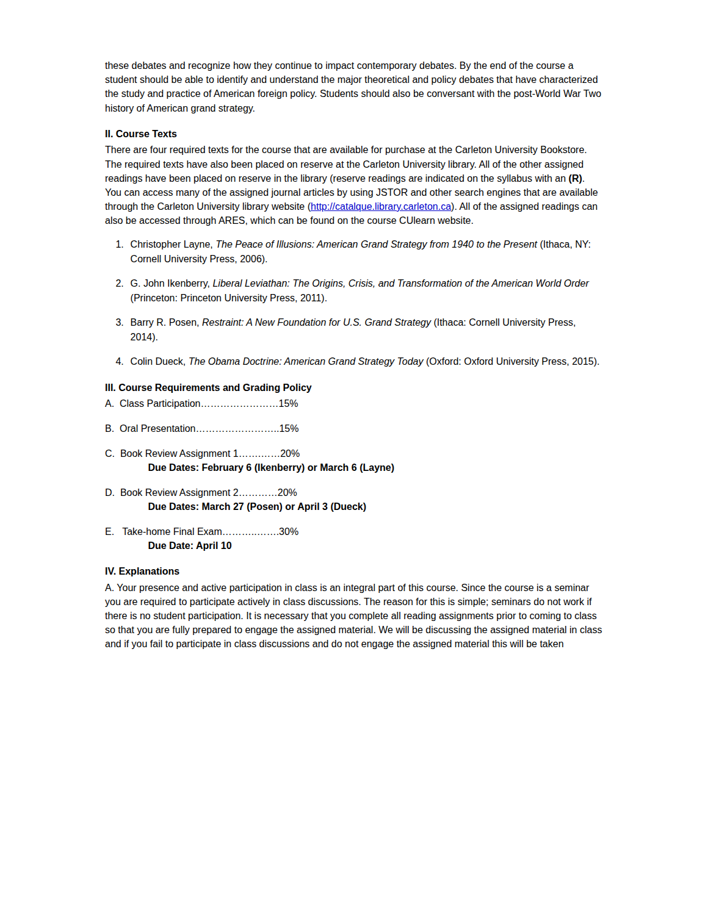these debates and recognize how they continue to impact contemporary debates. By the end of the course a student should be able to identify and understand the major theoretical and policy debates that have characterized the study and practice of American foreign policy. Students should also be conversant with the post-World War Two history of American grand strategy.
II. Course Texts
There are four required texts for the course that are available for purchase at the Carleton University Bookstore. The required texts have also been placed on reserve at the Carleton University library. All of the other assigned readings have been placed on reserve in the library (reserve readings are indicated on the syllabus with an (R). You can access many of the assigned journal articles by using JSTOR and other search engines that are available through the Carleton University library website (http://catalque.library.carleton.ca). All of the assigned readings can also be accessed through ARES, which can be found on the course CUlearn website.
Christopher Layne, The Peace of Illusions: American Grand Strategy from 1940 to the Present (Ithaca, NY: Cornell University Press, 2006).
G. John Ikenberry, Liberal Leviathan: The Origins, Crisis, and Transformation of the American World Order (Princeton: Princeton University Press, 2011).
Barry R. Posen, Restraint: A New Foundation for U.S. Grand Strategy (Ithaca: Cornell University Press, 2014).
Colin Dueck, The Obama Doctrine: American Grand Strategy Today (Oxford: Oxford University Press, 2015).
III. Course Requirements and Grading Policy
A. Class Participation……………………15%
B. Oral Presentation……………………..15%
C. Book Review Assignment 1…….……20% Due Dates: February 6 (Ikenberry) or March 6 (Layne)
D. Book Review Assignment 2…………20% Due Dates: March 27 (Posen) or April 3 (Dueck)
E. Take-home Final Exam………..…….30% Due Date: April 10
IV. Explanations
A. Your presence and active participation in class is an integral part of this course. Since the course is a seminar you are required to participate actively in class discussions. The reason for this is simple; seminars do not work if there is no student participation. It is necessary that you complete all reading assignments prior to coming to class so that you are fully prepared to engage the assigned material. We will be discussing the assigned material in class and if you fail to participate in class discussions and do not engage the assigned material this will be taken